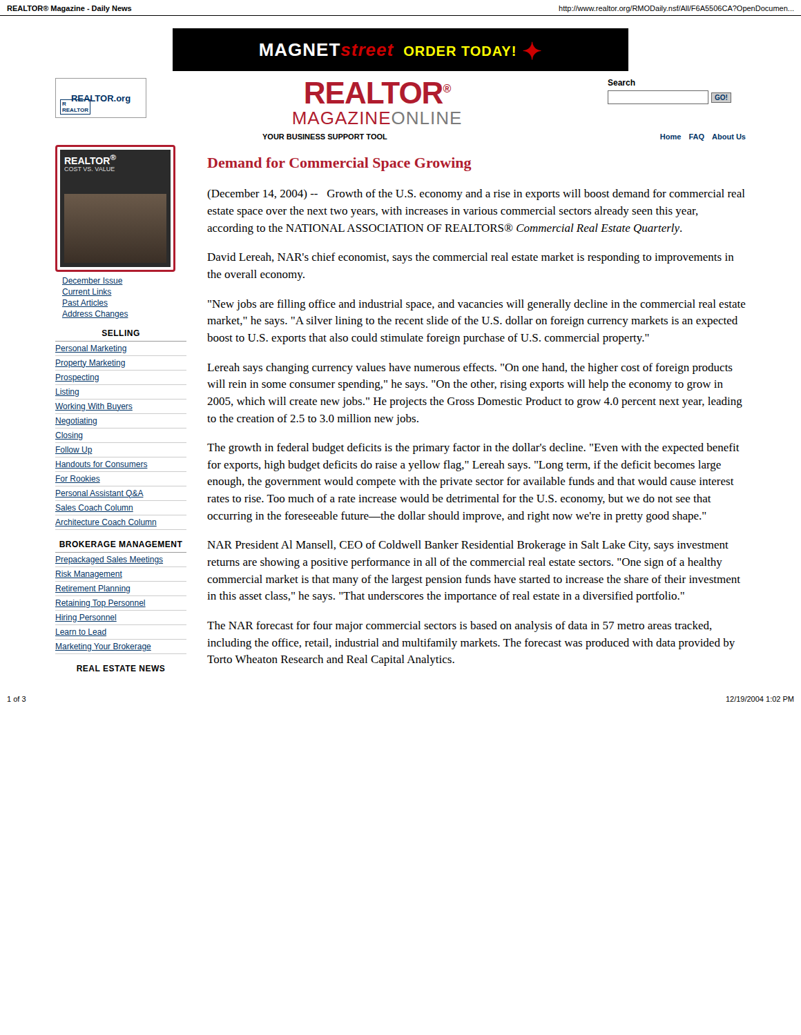REALTOR® Magazine - Daily News http://www.realtor.org/RMODaily.nsf/All/F6A5506CA?OpenDocumen...
MAGNET street ORDER TODAY!✦
REALTOR.org R
REALTOR
REALTOR®
MAGAZINEONLINE
Search
GO!
YOUR BUSINESS SUPPORT TOOL Home FAQ About Us
REALTOR®
COST VS. VALUE
December Issue Current Links Past Articles Address Changes
SELLING
Personal Marketing
Property Marketing
Prospecting
Listing
Working With Buyers
Negotiating
Closing
Follow Up
Handouts for Consumers
For Rookies
Personal Assistant Q&A
Sales Coach Column
Architecture Coach Column
BROKERAGE MANAGEMENT
Prepackaged Sales Meetings
Risk Management
Retirement Planning
Retaining Top Personnel
Hiring Personnel
Learn to Lead
Marketing Your Brokerage
REAL ESTATE NEWS
Demand for Commercial Space Growing
(December 14, 2004) -- Growth of the U.S. economy and a rise in exports will boost demand for commercial real estate space over the next two years, with increases in various commercial sectors already seen this year, according to the NATIONAL ASSOCIATION OF REALTORS® Commercial Real Estate Quarterly.
David Lereah, NAR's chief economist, says the commercial real estate market is responding to improvements in the overall economy.
"New jobs are filling office and industrial space, and vacancies will generally decline in the commercial real estate market," he says. "A silver lining to the recent slide of the U.S. dollar on foreign currency markets is an expected boost to U.S. exports that also could stimulate foreign purchase of U.S. commercial property."
Lereah says changing currency values have numerous effects. "On one hand, the higher cost of foreign products will rein in some consumer spending," he says. "On the other, rising exports will help the economy to grow in 2005, which will create new jobs." He projects the Gross Domestic Product to grow 4.0 percent next year, leading to the creation of 2.5 to 3.0 million new jobs.
The growth in federal budget deficits is the primary factor in the dollar's decline. "Even with the expected benefit for exports, high budget deficits do raise a yellow flag," Lereah says. "Long term, if the deficit becomes large enough, the government would compete with the private sector for available funds and that would cause interest rates to rise. Too much of a rate increase would be detrimental for the U.S. economy, but we do not see that occurring in the foreseeable future—the dollar should improve, and right now we're in pretty good shape."
NAR President Al Mansell, CEO of Coldwell Banker Residential Brokerage in Salt Lake City, says investment returns are showing a positive performance in all of the commercial real estate sectors. "One sign of a healthy commercial market is that many of the largest pension funds have started to increase the share of their investment in this asset class," he says. "That underscores the importance of real estate in a diversified portfolio."
The NAR forecast for four major commercial sectors is based on analysis of data in 57 metro areas tracked, including the office, retail, industrial and multifamily markets. The forecast was produced with data provided by Torto Wheaton Research and Real Capital Analytics.
1 of 3 12/19/2004 1:02 PM